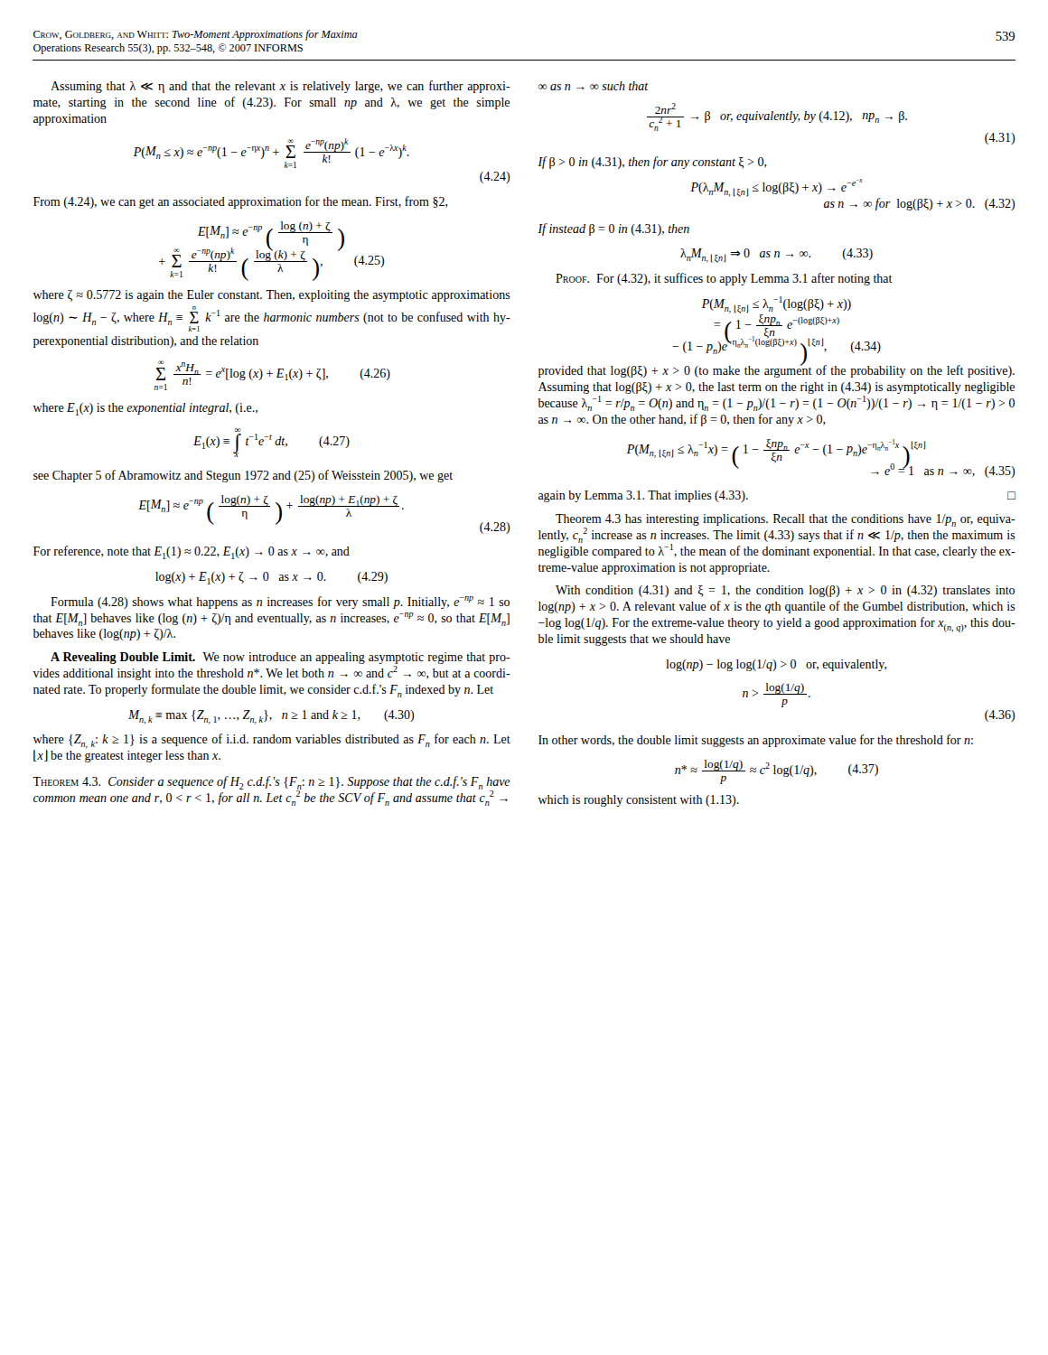Crow, Goldberg, and Whitt: Two-Moment Approximations for Maxima
Operations Research 55(3), pp. 532–548, © 2007 INFORMS
539
Assuming that λ ≪ η and that the relevant x is relatively large, we can further approximate, starting in the second line of (4.23). For small np and λ, we get the simple approximation
P(Mn ≤ x) ≈ e−np(1 − e−ηx)n + ∞Σk=1 e−np(np)k k! (1 − e−λx)k. (4.24)
From (4.24), we can get an associated approximation for the mean. First, from §2,
E[Mn] ≈ e−np ( log (n) + ζ η ) + ∞Σk=1 e−np(np)k k! ( log (k) + ζ λ ), (4.25)
where ζ ≈ 0.5772 is again the Euler constant. Then, exploiting the asymptotic approximations log(n) ∼ Hn − ζ, where Hn ≡ nΣk=1 k−1 are the harmonic numbers (not to be confused with hyperexponential distribution), and the relation
∞Σn=1 xnHn n! = ex[log (x) + E1(x) + ζ], (4.26)
where E1(x) is the exponential integral, (i.e.,
E1(x) ≡ ∞∫x t−1e−t dt, (4.27)
see Chapter 5 of Abramowitz and Stegun 1972 and (25) of Weisstein 2005), we get
E[Mn] ≈ e−np ( log(n) + ζ η ) + log(np) + E1(np) + ζ λ. (4.28)
For reference, note that E1(1) ≈ 0.22, E1(x) → 0 as x → ∞, and
log(x) + E1(x) + ζ → 0 as x → 0. (4.29)
Formula (4.28) shows what happens as n increases for very small p. Initially, e−np ≈ 1 so that E[Mn] behaves like (log (n) + ζ)/η and eventually, as n increases, e−np ≈ 0, so that E[Mn] behaves like (log(np) + ζ)/λ.
A Revealing Double Limit. We now introduce an appealing asymptotic regime that provides additional insight into the threshold n*. We let both n → ∞ and c2 → ∞, but at a coordinated rate. To properly formulate the double limit, we consider c.d.f.'s Fn indexed by n. Let
Mn, k ≡ max {Zn, 1, …, Zn, k}, n ≥ 1 and k ≥ 1, (4.30)
where {Zn, k: k ≥ 1} is a sequence of i.i.d. random variables distributed as Fn for each n. Let ⌊x⌋ be the greatest integer less than x.
Theorem 4.3. Consider a sequence of H2 c.d.f.'s {Fn: n ≥ 1}. Suppose that the c.d.f.'s Fn have common mean one and r, 0 < r < 1, for all n. Let cn2 be the SCV of Fn and assume that cn2 → ∞ as n → ∞ such that
2nr2 cn2 + 1 → β or, equivalently, by (4.12), npn → β. (4.31)
If β > 0 in (4.31), then for any constant ξ > 0,
P(λnMn, ⌊ξn⌋ ≤ log(βξ) + x) → e−e−x as n → ∞ for log(βξ) + x > 0. (4.32)
If instead β = 0 in (4.31), then
λnMn, ⌊ξn⌋ ⇒ 0 as n → ∞. (4.33)
Proof. For (4.32), it suffices to apply Lemma 3.1 after noting that
P(Mn, ⌊ξn⌋ ≤ λn−1(log(βξ) + x)) = ( 1 − ξnpn ξn e−(log(βξ)+x) − (1 − pn)e−ηnλn−1(log(βξ)+x) )⌊ξn⌋, (4.34)
provided that log(βξ) + x > 0 (to make the argument of the probability on the left positive). Assuming that log(βξ) + x > 0, the last term on the right in (4.34) is asymptotically negligible because λn−1 = r/pn = O(n) and ηn = (1 − pn)/(1 − r) = (1 − O(n−1))/(1 − r) → η = 1/(1 − r) > 0 as n → ∞. On the other hand, if β = 0, then for any x > 0,
P(Mn, ⌊ξn⌋ ≤ λn−1x) = ( 1 − ξnpn ξn e−x − (1 − pn)e−ηnλn−1x )⌊ξn⌋ → e0 = 1 as n → ∞, (4.35)
again by Lemma 3.1. That implies (4.33). □
Theorem 4.3 has interesting implications. Recall that the conditions have 1/pn or, equivalently, cn2 increase as n increases. The limit (4.33) says that if n ≪ 1/p, then the maximum is negligible compared to λ−1, the mean of the dominant exponential. In that case, clearly the extreme-value approximation is not appropriate.
With condition (4.31) and ξ = 1, the condition log(β) + x > 0 in (4.32) translates into log(np) + x > 0. A relevant value of x is the qth quantile of the Gumbel distribution, which is −log log(1/q). For the extreme-value theory to yield a good approximation for x(n, q), this double limit suggests that we should have
log(np) − log log(1/q) > 0 or, equivalently,
n > log(1/q) p. (4.36)
In other words, the double limit suggests an approximate value for the threshold for n:
n* ≈ log(1/q) p ≈ c2 log(1/q), (4.37)
which is roughly consistent with (1.13).